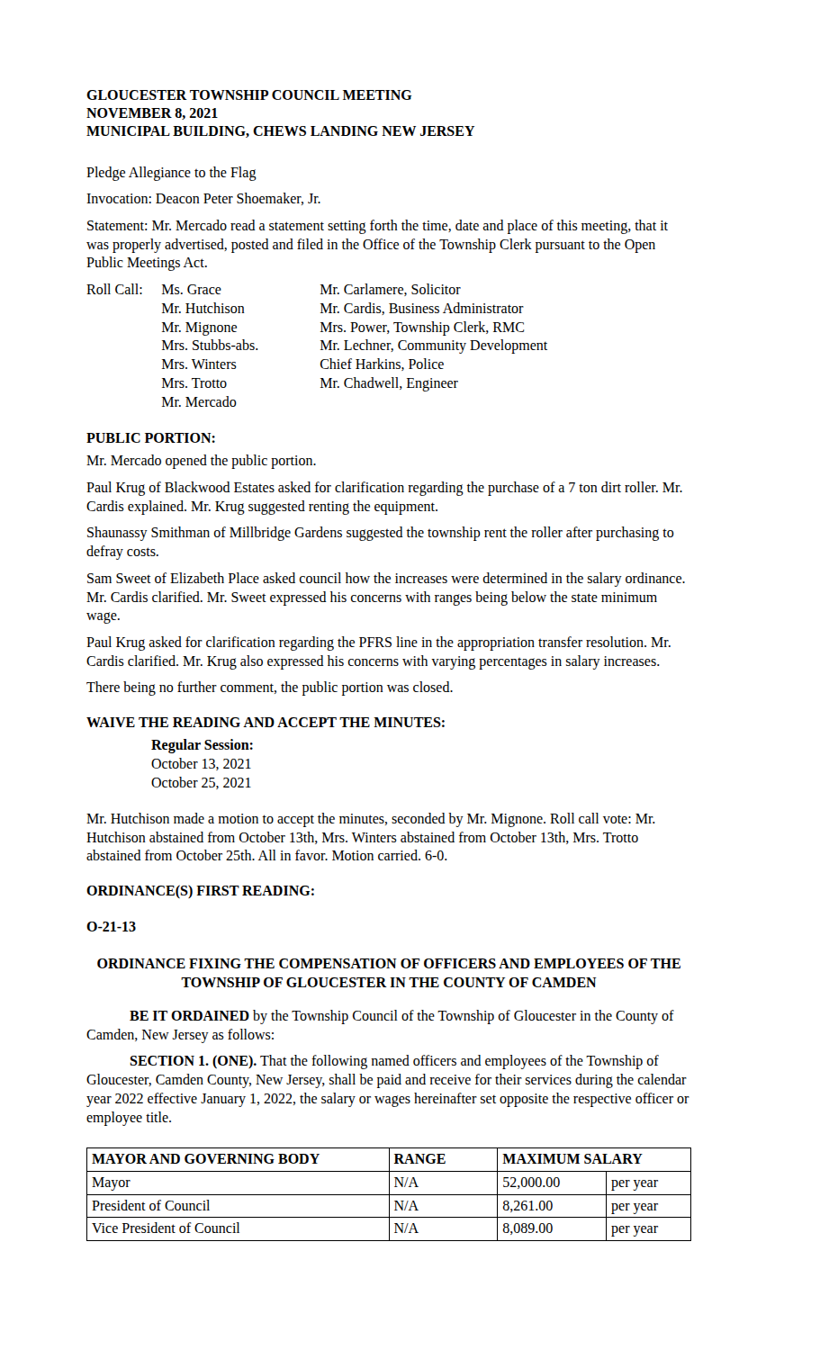GLOUCESTER TOWNSHIP COUNCIL MEETING
NOVEMBER 8, 2021
MUNICIPAL BUILDING, CHEWS LANDING NEW JERSEY
Pledge Allegiance to the Flag
Invocation: Deacon Peter Shoemaker, Jr.
Statement: Mr. Mercado read a statement setting forth the time, date and place of this meeting, that it was properly advertised, posted and filed in the Office of the Township Clerk pursuant to the Open Public Meetings Act.
Roll Call:
Ms. Grace
Mr. Hutchison
Mr. Mignone
Mrs. Stubbs-abs.
Mrs. Winters
Mrs. Trotto
Mr. Mercado
Mr. Carlamere, Solicitor
Mr. Cardis, Business Administrator
Mrs. Power, Township Clerk, RMC
Mr. Lechner, Community Development
Chief Harkins, Police
Mr. Chadwell, Engineer
PUBLIC PORTION:
Mr. Mercado opened the public portion.
Paul Krug of Blackwood Estates asked for clarification regarding the purchase of a 7 ton dirt roller. Mr. Cardis explained. Mr. Krug suggested renting the equipment.
Shaunassy Smithman of Millbridge Gardens suggested the township rent the roller after purchasing to defray costs.
Sam Sweet of Elizabeth Place asked council how the increases were determined in the salary ordinance. Mr. Cardis clarified. Mr. Sweet expressed his concerns with ranges being below the state minimum wage.
Paul Krug asked for clarification regarding the PFRS line in the appropriation transfer resolution. Mr. Cardis clarified. Mr. Krug also expressed his concerns with varying percentages in salary increases.
There being no further comment, the public portion was closed.
WAIVE THE READING AND ACCEPT THE MINUTES:
Regular Session:
October 13, 2021
October 25, 2021
Mr. Hutchison made a motion to accept the minutes, seconded by Mr. Mignone. Roll call vote: Mr. Hutchison abstained from October 13th, Mrs. Winters abstained from October 13th, Mrs. Trotto abstained from October 25th. All in favor. Motion carried. 6-0.
ORDINANCE(S) FIRST READING:
O-21-13
ORDINANCE FIXING THE COMPENSATION OF OFFICERS AND EMPLOYEES OF THE TOWNSHIP OF GLOUCESTER IN THE COUNTY OF CAMDEN
BE IT ORDAINED by the Township Council of the Township of Gloucester in the County of Camden, New Jersey as follows:
SECTION 1. (ONE). That the following named officers and employees of the Township of Gloucester, Camden County, New Jersey, shall be paid and receive for their services during the calendar year 2022 effective January 1, 2022, the salary or wages hereinafter set opposite the respective officer or employee title.
| MAYOR AND GOVERNING BODY | RANGE | MAXIMUM SALARY |
| --- | --- | --- |
| Mayor | N/A | 52,000.00 | per year |
| President of Council | N/A | 8,261.00 | per year |
| Vice President of Council | N/A | 8,089.00 | per year |